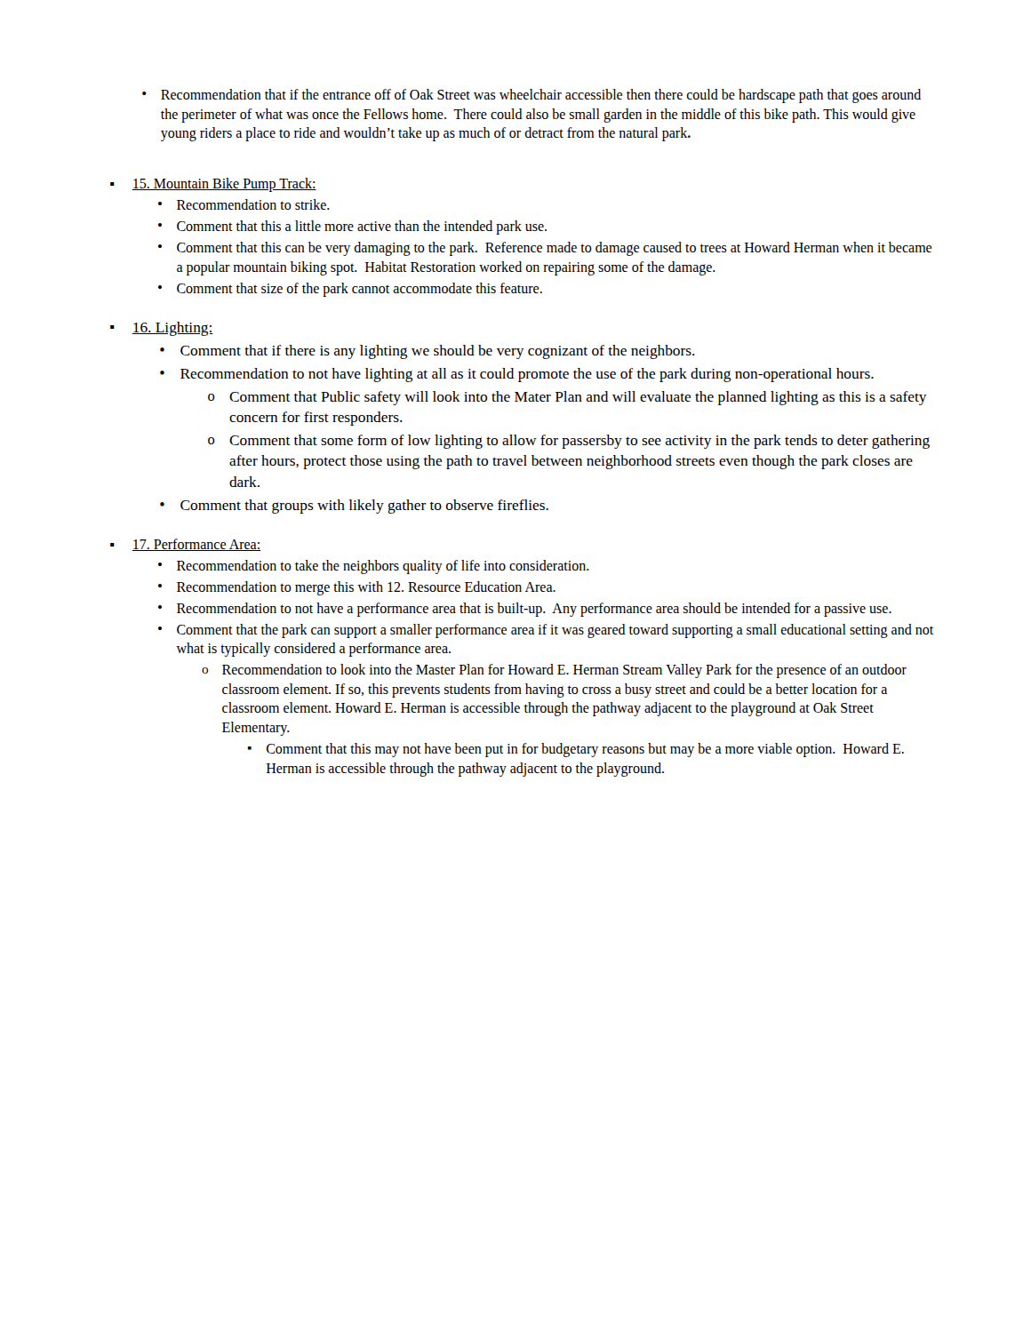Recommendation that if the entrance off of Oak Street was wheelchair accessible then there could be hardscape path that goes around the perimeter of what was once the Fellows home. There could also be small garden in the middle of this bike path. This would give young riders a place to ride and wouldn’t take up as much of or detract from the natural park.
15. Mountain Bike Pump Track:
Recommendation to strike.
Comment that this a little more active than the intended park use.
Comment that this can be very damaging to the park. Reference made to damage caused to trees at Howard Herman when it became a popular mountain biking spot. Habitat Restoration worked on repairing some of the damage.
Comment that size of the park cannot accommodate this feature.
16. Lighting:
Comment that if there is any lighting we should be very cognizant of the neighbors.
Recommendation to not have lighting at all as it could promote the use of the park during non-operational hours.
Comment that Public safety will look into the Mater Plan and will evaluate the planned lighting as this is a safety concern for first responders.
Comment that some form of low lighting to allow for passersby to see activity in the park tends to deter gathering after hours, protect those using the path to travel between neighborhood streets even though the park closes are dark.
Comment that groups with likely gather to observe fireflies.
17. Performance Area:
Recommendation to take the neighbors quality of life into consideration.
Recommendation to merge this with 12. Resource Education Area.
Recommendation to not have a performance area that is built-up. Any performance area should be intended for a passive use.
Comment that the park can support a smaller performance area if it was geared toward supporting a small educational setting and not what is typically considered a performance area.
Recommendation to look into the Master Plan for Howard E. Herman Stream Valley Park for the presence of an outdoor classroom element. If so, this prevents students from having to cross a busy street and could be a better location for a classroom element. Howard E. Herman is accessible through the pathway adjacent to the playground at Oak Street Elementary.
Comment that this may not have been put in for budgetary reasons but may be a more viable option. Howard E. Herman is accessible through the pathway adjacent to the playground.